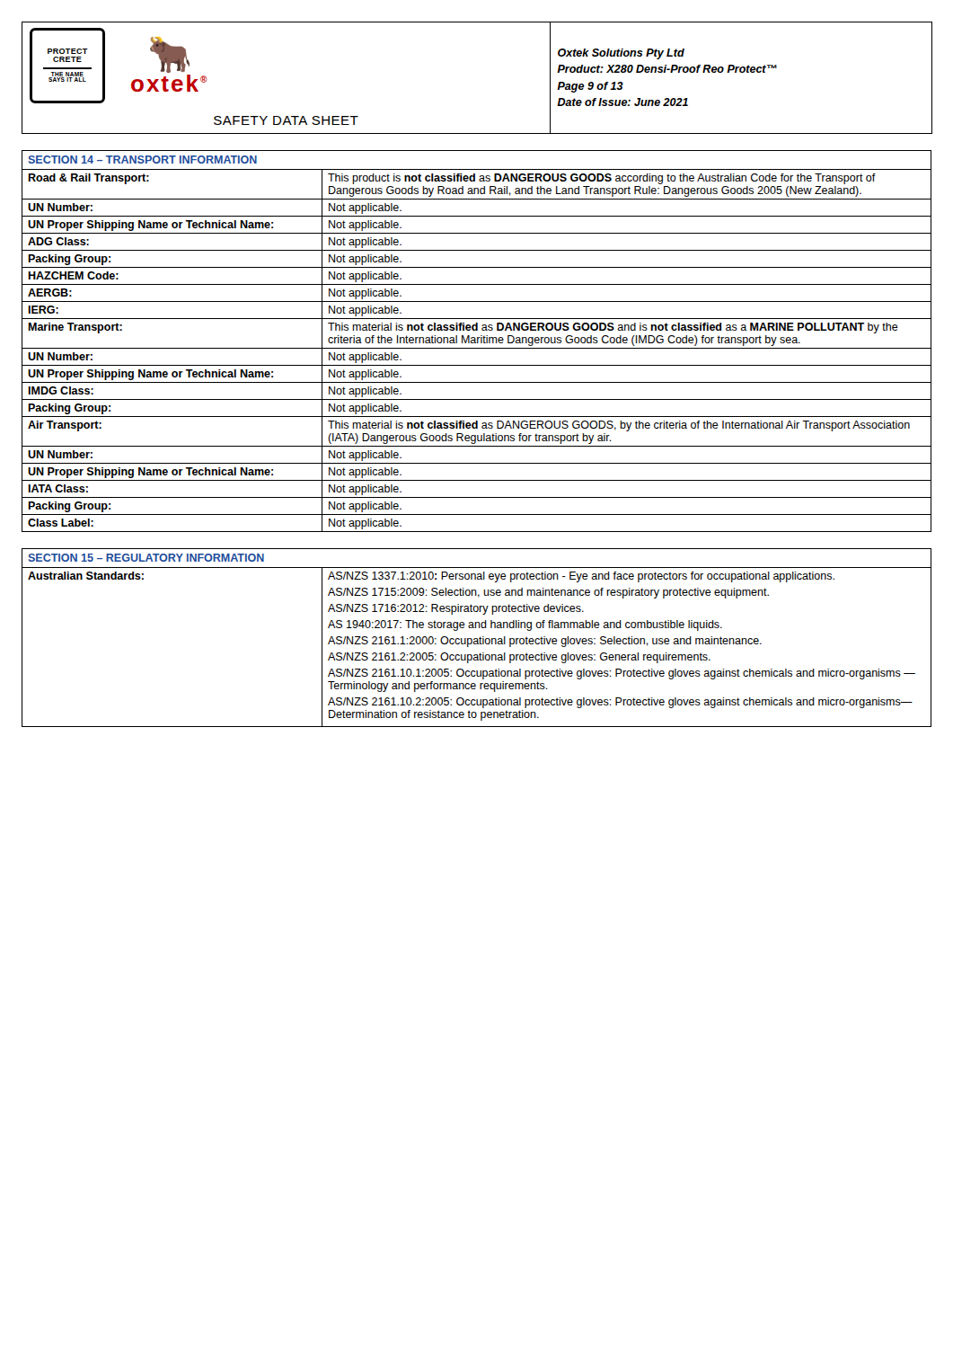PROTECT
CRETE
THE NAME
SAYS IT ALL
🐂
oxtek®
SAFETY DATA SHEET
Oxtek Solutions Pty Ltd
Product: X280 Densi-Proof Reo Protect™
Page 9 of 13
Date of Issue: June 2021
| SECTION 14 – TRANSPORT INFORMATION |
| --- |
| Road & Rail Transport: | This product is not classified as DANGEROUS GOODS according to the Australian Code for the Transport of Dangerous Goods by Road and Rail, and the Land Transport Rule: Dangerous Goods 2005 (New Zealand). |
| UN Number: | Not applicable. |
| UN Proper Shipping Name or Technical Name: | Not applicable. |
| ADG Class: | Not applicable. |
| Packing Group: | Not applicable. |
| HAZCHEM Code: | Not applicable. |
| AERGB: | Not applicable. |
| IERG: | Not applicable. |
| Marine Transport: | This material is not classified as DANGEROUS GOODS and is not classified as a MARINE POLLUTANT by the criteria of the International Maritime Dangerous Goods Code (IMDG Code) for transport by sea. |
| UN Number: | Not applicable. |
| UN Proper Shipping Name or Technical Name: | Not applicable. |
| IMDG Class: | Not applicable. |
| Packing Group: | Not applicable. |
| Air Transport: | This material is not classified as DANGEROUS GOODS, by the criteria of the International Air Transport Association (IATA) Dangerous Goods Regulations for transport by air. |
| UN Number: | Not applicable. |
| UN Proper Shipping Name or Technical Name: | Not applicable. |
| IATA Class: | Not applicable. |
| Packing Group: | Not applicable. |
| Class Label: | Not applicable. |
| SECTION 15 – REGULATORY INFORMATION |
| --- |
| Australian Standards: | AS/NZS 1337.1:2010 : Personal eye protection - Eye and face protectors for occupational applications. AS/NZS 1715:2009: Selection, use and maintenance of respiratory protective equipment. AS/NZS 1716:2012: Respiratory protective devices. AS 1940:2017: The storage and handling of flammable and combustible liquids. AS/NZS 2161.1:2000: Occupational protective gloves: Selection, use and maintenance. AS/NZS 2161.2:2005: Occupational protective gloves: General requirements. AS/NZS 2161.10.1:2005: Occupational protective gloves: Protective gloves against chemicals and micro-organisms —Terminology and performance requirements. AS/NZS 2161.10.2:2005: Occupational protective gloves: Protective gloves against chemicals and micro-organisms—Determination of resistance to penetration. |